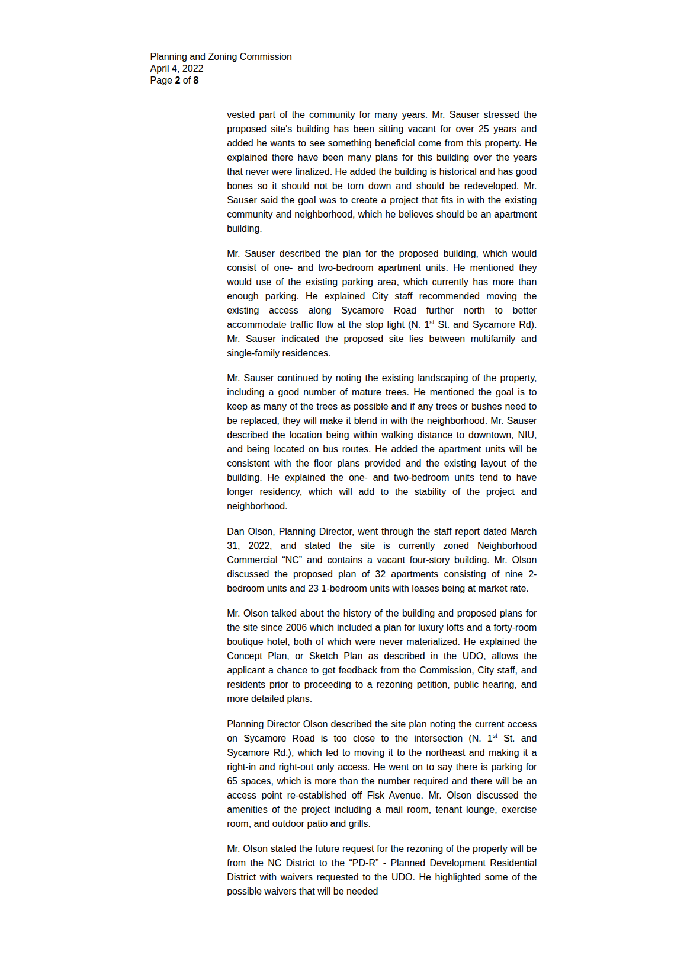Planning and Zoning Commission
April 4, 2022
Page 2 of 8
vested part of the community for many years. Mr. Sauser stressed the proposed site's building has been sitting vacant for over 25 years and added he wants to see something beneficial come from this property. He explained there have been many plans for this building over the years that never were finalized. He added the building is historical and has good bones so it should not be torn down and should be redeveloped. Mr. Sauser said the goal was to create a project that fits in with the existing community and neighborhood, which he believes should be an apartment building.
Mr. Sauser described the plan for the proposed building, which would consist of one- and two-bedroom apartment units. He mentioned they would use of the existing parking area, which currently has more than enough parking. He explained City staff recommended moving the existing access along Sycamore Road further north to better accommodate traffic flow at the stop light (N. 1st St. and Sycamore Rd). Mr. Sauser indicated the proposed site lies between multifamily and single-family residences.
Mr. Sauser continued by noting the existing landscaping of the property, including a good number of mature trees. He mentioned the goal is to keep as many of the trees as possible and if any trees or bushes need to be replaced, they will make it blend in with the neighborhood. Mr. Sauser described the location being within walking distance to downtown, NIU, and being located on bus routes. He added the apartment units will be consistent with the floor plans provided and the existing layout of the building. He explained the one- and two-bedroom units tend to have longer residency, which will add to the stability of the project and neighborhood.
Dan Olson, Planning Director, went through the staff report dated March 31, 2022, and stated the site is currently zoned Neighborhood Commercial “NC” and contains a vacant four-story building. Mr. Olson discussed the proposed plan of 32 apartments consisting of nine 2-bedroom units and 23 1-bedroom units with leases being at market rate.
Mr. Olson talked about the history of the building and proposed plans for the site since 2006 which included a plan for luxury lofts and a forty-room boutique hotel, both of which were never materialized. He explained the Concept Plan, or Sketch Plan as described in the UDO, allows the applicant a chance to get feedback from the Commission, City staff, and residents prior to proceeding to a rezoning petition, public hearing, and more detailed plans.
Planning Director Olson described the site plan noting the current access on Sycamore Road is too close to the intersection (N. 1st St. and Sycamore Rd.), which led to moving it to the northeast and making it a right-in and right-out only access. He went on to say there is parking for 65 spaces, which is more than the number required and there will be an access point re-established off Fisk Avenue. Mr. Olson discussed the amenities of the project including a mail room, tenant lounge, exercise room, and outdoor patio and grills.
Mr. Olson stated the future request for the rezoning of the property will be from the NC District to the “PD-R” - Planned Development Residential District with waivers requested to the UDO. He highlighted some of the possible waivers that will be needed